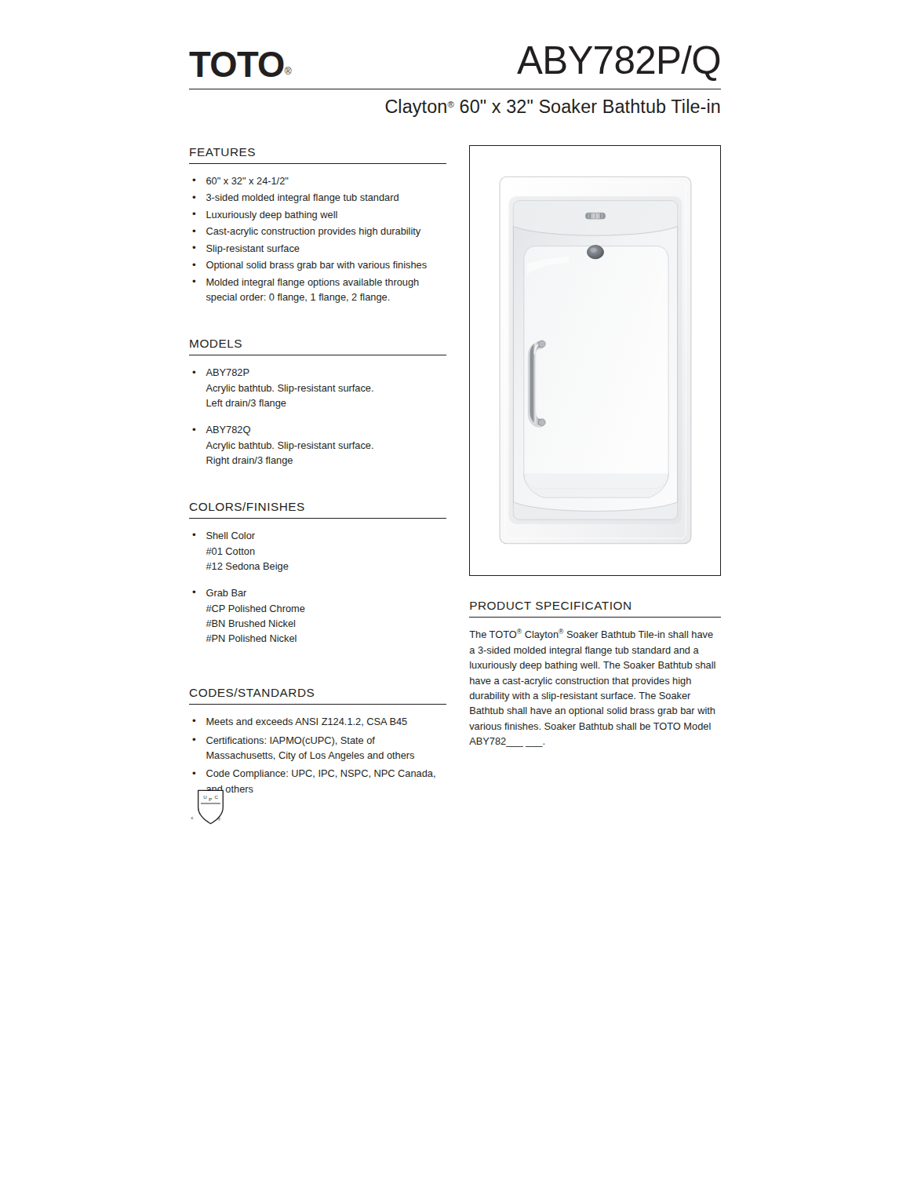TOTO®
ABY782P/Q
Clayton® 60" x 32" Soaker Bathtub Tile-in
FEATURES
60" x 32" x 24-1/2"
3-sided molded integral flange tub standard
Luxuriously deep bathing well
Cast-acrylic construction provides high durability
Slip-resistant surface
Optional solid brass grab bar with various finishes
Molded integral flange options available through special order: 0 flange, 1 flange, 2 flange.
MODELS
ABY782PAcrylic bathtub. Slip-resistant surface. Left drain/3 flange
ABY782QAcrylic bathtub. Slip-resistant surface. Right drain/3 flange
COLORS/FINISHES
Shell Color#01 Cotton#12 Sedona Beige
Grab Bar#CP Polished Chrome#BN Brushed Nickel#PN Polished Nickel
CODES/STANDARDS
Meets and exceeds ANSI Z124.1.2, CSA B45
Certifications: IAPMO(cUPC), State of Massachusetts, City of Los Angeles and others
Code Compliance: UPC, IPC, NSPC, NPC Canada, and others
PRODUCT SPECIFICATION
The TOTO® Clayton® Soaker Bathtub Tile-in shall have a 3-sided molded integral flange tub standard and a luxuriously deep bathing well. The Soaker Bathtub shall have a cast-acrylic construction that provides high durability with a slip-resistant surface. The Soaker Bathtub shall have an optional solid brass grab bar with various finishes. Soaker Bathtub shall be TOTO Model ABY782___ ___.
U P C c ®